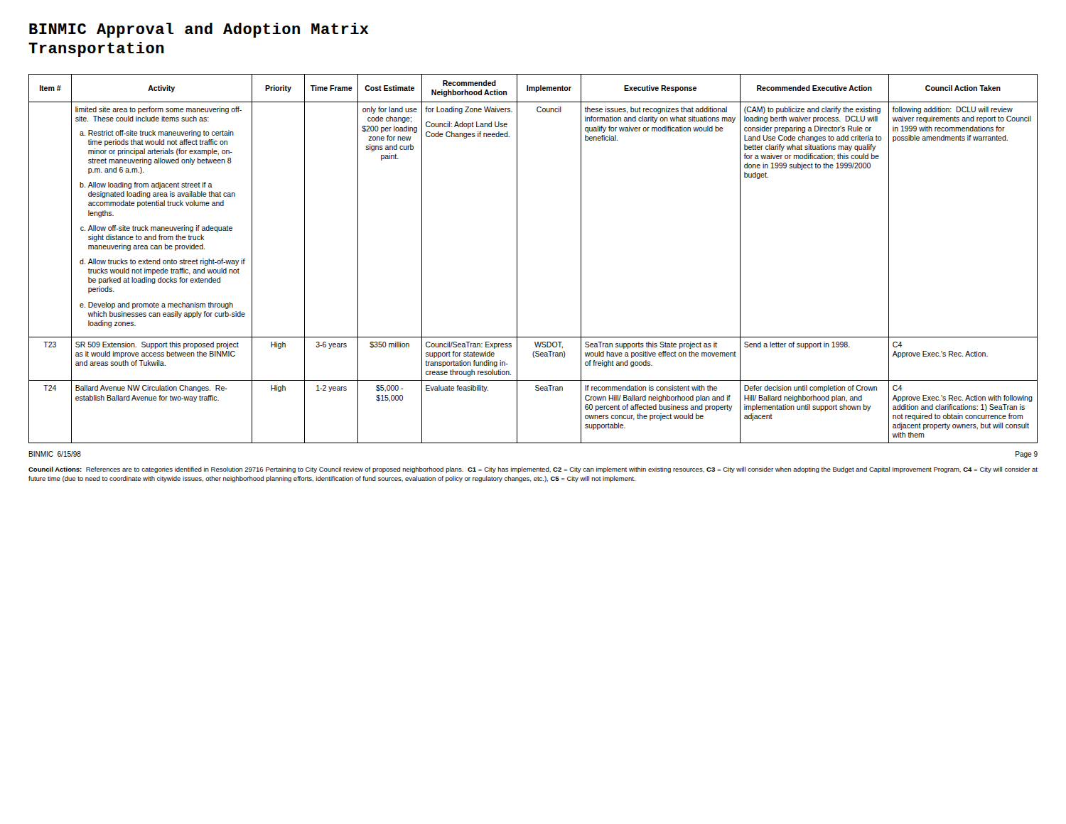BINMIC Approval and Adoption Matrix
Transportation
| Item # | Activity | Priority | Time Frame | Cost Estimate | Recommended Neighborhood Action | Implementor | Executive Response | Recommended Executive Action | Council Action Taken |
| --- | --- | --- | --- | --- | --- | --- | --- | --- | --- |
| | limited site area to perform some maneuvering off-site. These could include items such as: Restrict off-site truck maneuvering to certain time periods that would not affect traffic on minor or principal arterials (for example, on-street maneuvering allowed only between 8 p.m. and 6 a.m.). Allow loading from adjacent street if a designated loading area is available that can accommodate potential truck volume and lengths. Allow off-site truck maneuvering if adequate sight distance to and from the truck maneuvering area can be provided. Allow trucks to extend onto street right-of-way if trucks would not impede traffic, and would not be parked at loading docks for extended periods. Develop and promote a mechanism through which businesses can easily apply for curb-side loading zones. | | | only for land use code change; $200 per loading zone for new signs and curb paint. | for Loading Zone Waivers. Council: Adopt Land Use Code Changes if needed. | Council | these issues, but recognizes that additional information and clarity on what situations may qualify for waiver or modification would be beneficial. | (CAM) to publicize and clarify the existing loading berth waiver process. DCLU will consider preparing a Director's Rule or Land Use Code changes to add criteria to better clarify what situations may qualify for a waiver or modification; this could be done in 1999 subject to the 1999/2000 budget. | following addition: DCLU will review waiver requirements and report to Council in 1999 with recommendations for possible amendments if warranted. |
| T23 | SR 509 Extension. Support this proposed project as it would improve access between the BINMIC and areas south of Tukwila. | High | 3-6 years | $350 million | Council/SeaTran: Express support for statewide transportation funding in-crease through resolution. | WSDOT, (SeaTran) | SeaTran supports this State project as it would have a positive effect on the movement of freight and goods. | Send a letter of support in 1998. | C4 Approve Exec.'s Rec. Action. |
| T24 | Ballard Avenue NW Circulation Changes. Re-establish Ballard Avenue for two-way traffic. | High | 1-2 years | $5,000 - $15,000 | Evaluate feasibility. | SeaTran | If recommendation is consistent with the Crown Hill/ Ballard neighborhood plan and if 60 percent of affected business and property owners concur, the project would be supportable. | Defer decision until completion of Crown Hill/ Ballard neighborhood plan, and implementation until support shown by adjacent | C4 Approve Exec.'s Rec. Action with following addition and clarifications: 1) SeaTran is not required to obtain concurrence from adjacent property owners, but will consult with them |
BINMIC 6/15/98 Page 9
Council Actions: References are to categories identified in Resolution 29716 Pertaining to City Council review of proposed neighborhood plans. C1 = City has implemented, C2 = City can implement within existing resources, C3 = City will consider when adopting the Budget and Capital Improvement Program, C4 = City will consider at future time (due to need to coordinate with citywide issues, other neighborhood planning efforts, identification of fund sources, evaluation of policy or regulatory changes, etc.), C5 = City will not implement.